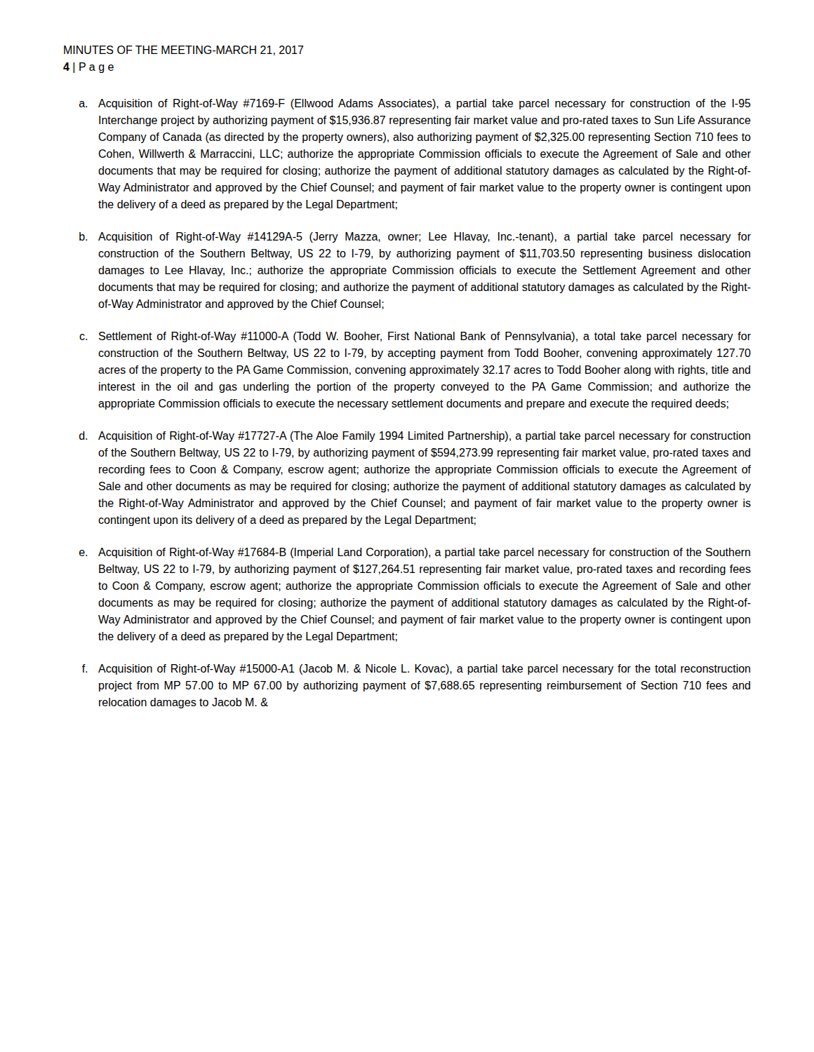MINUTES OF THE MEETING-MARCH 21, 2017
4 | P a g e
Acquisition of Right-of-Way #7169-F (Ellwood Adams Associates), a partial take parcel necessary for construction of the I-95 Interchange project by authorizing payment of $15,936.87 representing fair market value and pro-rated taxes to Sun Life Assurance Company of Canada (as directed by the property owners), also authorizing payment of $2,325.00 representing Section 710 fees to Cohen, Willwerth & Marraccini, LLC; authorize the appropriate Commission officials to execute the Agreement of Sale and other documents that may be required for closing; authorize the payment of additional statutory damages as calculated by the Right-of-Way Administrator and approved by the Chief Counsel; and payment of fair market value to the property owner is contingent upon the delivery of a deed as prepared by the Legal Department;
Acquisition of Right-of-Way #14129A-5 (Jerry Mazza, owner; Lee Hlavay, Inc.-tenant), a partial take parcel necessary for construction of the Southern Beltway, US 22 to I-79, by authorizing payment of $11,703.50 representing business dislocation damages to Lee Hlavay, Inc.; authorize the appropriate Commission officials to execute the Settlement Agreement and other documents that may be required for closing; and authorize the payment of additional statutory damages as calculated by the Right-of-Way Administrator and approved by the Chief Counsel;
Settlement of Right-of-Way #11000-A (Todd W. Booher, First National Bank of Pennsylvania), a total take parcel necessary for construction of the Southern Beltway, US 22 to I-79, by accepting payment from Todd Booher, convening approximately 127.70 acres of the property to the PA Game Commission, convening approximately 32.17 acres to Todd Booher along with rights, title and interest in the oil and gas underling the portion of the property conveyed to the PA Game Commission; and authorize the appropriate Commission officials to execute the necessary settlement documents and prepare and execute the required deeds;
Acquisition of Right-of-Way #17727-A (The Aloe Family 1994 Limited Partnership), a partial take parcel necessary for construction of the Southern Beltway, US 22 to I-79, by authorizing payment of $594,273.99 representing fair market value, pro-rated taxes and recording fees to Coon & Company, escrow agent; authorize the appropriate Commission officials to execute the Agreement of Sale and other documents as may be required for closing; authorize the payment of additional statutory damages as calculated by the Right-of-Way Administrator and approved by the Chief Counsel; and payment of fair market value to the property owner is contingent upon its delivery of a deed as prepared by the Legal Department;
Acquisition of Right-of-Way #17684-B (Imperial Land Corporation), a partial take parcel necessary for construction of the Southern Beltway, US 22 to I-79, by authorizing payment of $127,264.51 representing fair market value, pro-rated taxes and recording fees to Coon & Company, escrow agent; authorize the appropriate Commission officials to execute the Agreement of Sale and other documents as may be required for closing; authorize the payment of additional statutory damages as calculated by the Right-of-Way Administrator and approved by the Chief Counsel; and payment of fair market value to the property owner is contingent upon the delivery of a deed as prepared by the Legal Department;
Acquisition of Right-of-Way #15000-A1 (Jacob M. & Nicole L. Kovac), a partial take parcel necessary for the total reconstruction project from MP 57.00 to MP 67.00 by authorizing payment of $7,688.65 representing reimbursement of Section 710 fees and relocation damages to Jacob M. &